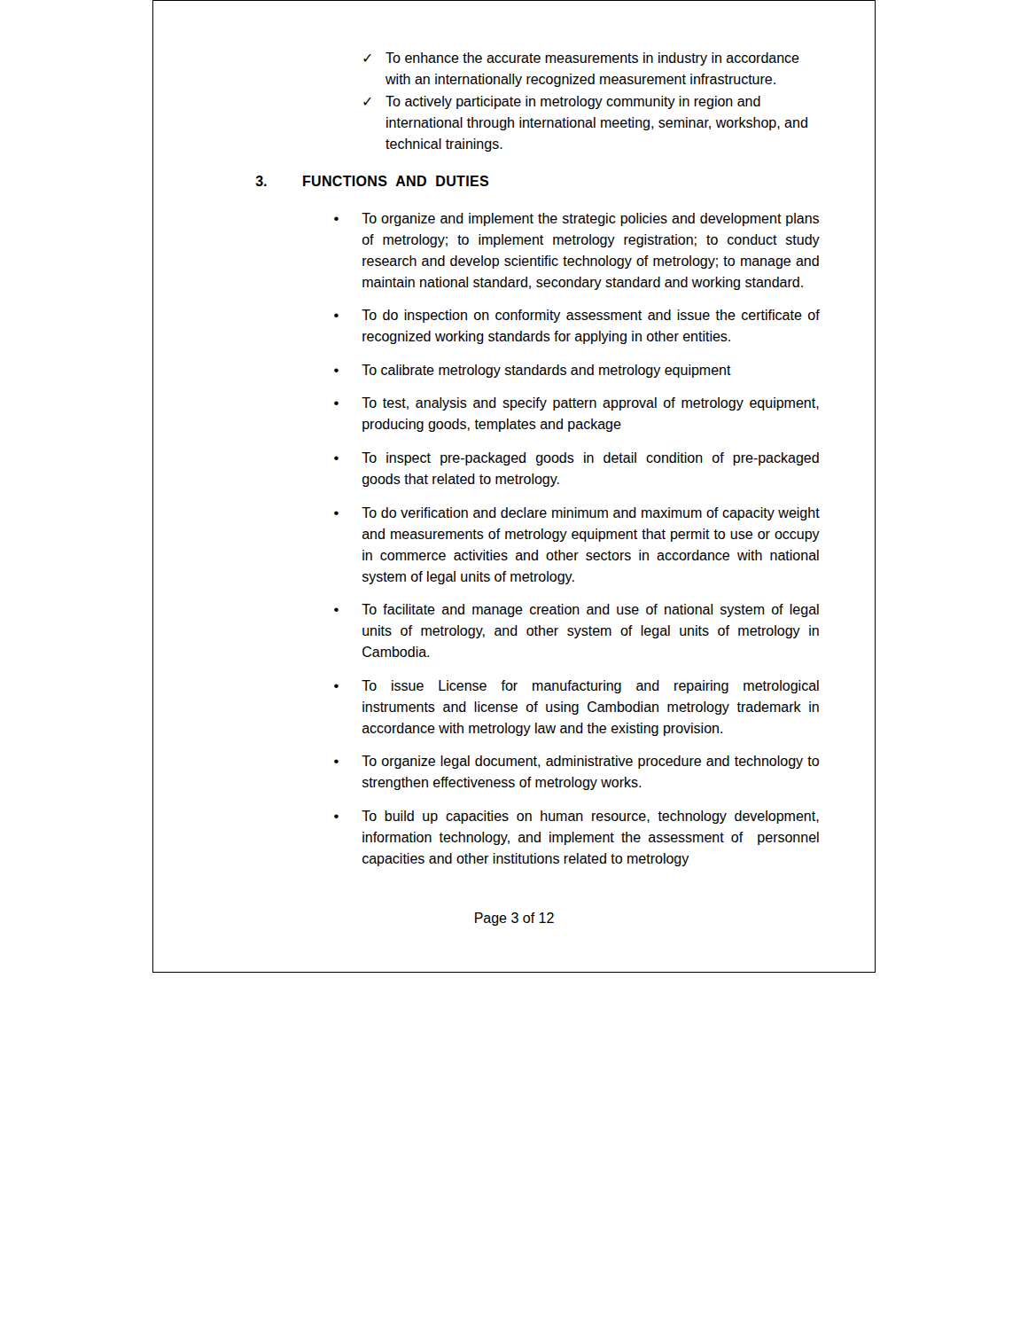To enhance the accurate measurements in industry in accordance with an internationally recognized measurement infrastructure.
To actively participate in metrology community in region and international through international meeting, seminar, workshop, and technical trainings.
FUNCTIONS AND DUTIES
To organize and implement the strategic policies and development plans of metrology; to implement metrology registration; to conduct study research and develop scientific technology of metrology; to manage and maintain national standard, secondary standard and working standard.
To do inspection on conformity assessment and issue the certificate of recognized working standards for applying in other entities.
To calibrate metrology standards and metrology equipment
To test, analysis and specify pattern approval of metrology equipment, producing goods, templates and package
To inspect pre-packaged goods in detail condition of pre-packaged goods that related to metrology.
To do verification and declare minimum and maximum of capacity weight and measurements of metrology equipment that permit to use or occupy in commerce activities and other sectors in accordance with national system of legal units of metrology.
To facilitate and manage creation and use of national system of legal units of metrology, and other system of legal units of metrology in Cambodia.
To issue License for manufacturing and repairing metrological instruments and license of using Cambodian metrology trademark in accordance with metrology law and the existing provision.
To organize legal document, administrative procedure and technology to strengthen effectiveness of metrology works.
To build up capacities on human resource, technology development, information technology, and implement the assessment of personnel capacities and other institutions related to metrology
Page 3 of 12